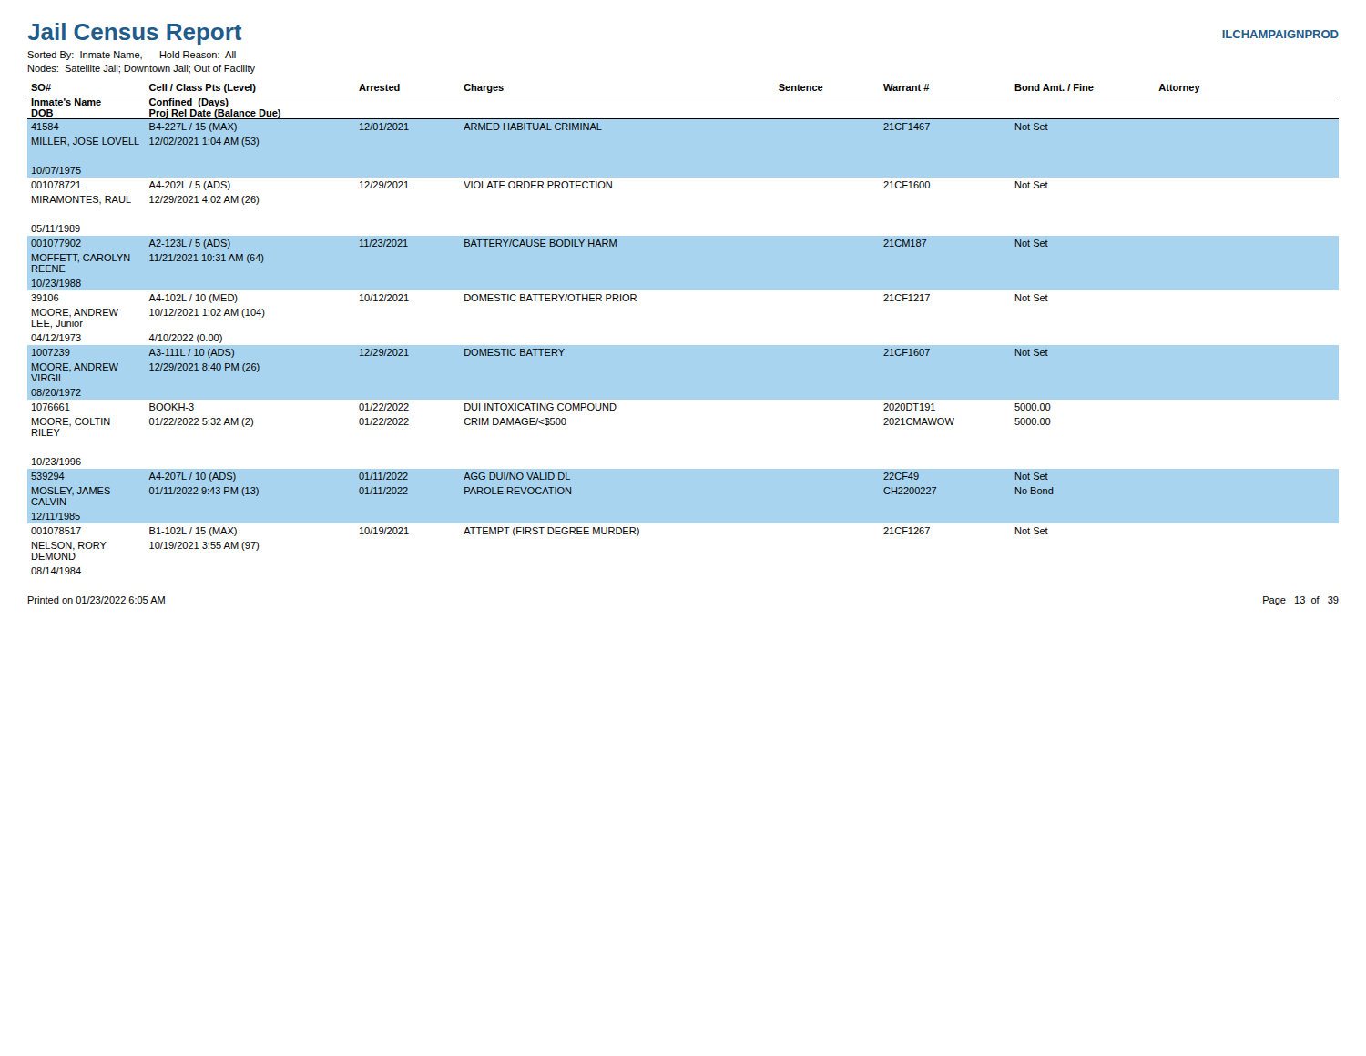Jail Census Report
ILCHAMPAIGNPROD
Sorted By: Inmate Name, Hold Reason: All
Nodes: Satellite Jail; Downtown Jail; Out of Facility
| SO# | Cell / Class Pts (Level) | Arrested | Charges | Sentence | Warrant # | Bond Amt. / Fine | Attorney |
| --- | --- | --- | --- | --- | --- | --- | --- |
| Inmate's Name | Confined (Days) | | | | | | |
| DOB | Proj Rel Date (Balance Due) | | | | | | |
| 41584 | B4-227L / 15 (MAX) | 12/01/2021 | ARMED HABITUAL CRIMINAL | | 21CF1467 | Not Set | |
| MILLER, JOSE LOVELL | 12/02/2021 1:04 AM (53) | | | | | | |
| 10/07/1975 | | | | | | | |
| 001078721 | A4-202L / 5 (ADS) | 12/29/2021 | VIOLATE ORDER PROTECTION | | 21CF1600 | Not Set | |
| MIRAMONTES, RAUL | 12/29/2021 4:02 AM (26) | | | | | | |
| 05/11/1989 | | | | | | | |
| 001077902 | A2-123L / 5 (ADS) | 11/23/2021 | BATTERY/CAUSE BODILY HARM | | 21CM187 | Not Set | |
| MOFFETT, CAROLYN REENE | 11/21/2021 10:31 AM (64) | | | | | | |
| 10/23/1988 | | | | | | | |
| 39106 | A4-102L / 10 (MED) | 10/12/2021 | DOMESTIC BATTERY/OTHER PRIOR | | 21CF1217 | Not Set | |
| MOORE, ANDREW LEE, Junior | 10/12/2021 1:02 AM (104) | | | | | | |
| 04/12/1973 | 4/10/2022 (0.00) | | | | | | |
| 1007239 | A3-111L / 10 (ADS) | 12/29/2021 | DOMESTIC BATTERY | | 21CF1607 | Not Set | |
| MOORE, ANDREW VIRGIL | 12/29/2021 8:40 PM (26) | | | | | | |
| 08/20/1972 | | | | | | | |
| 1076661 | BOOKH-3 | 01/22/2022 | DUI INTOXICATING COMPOUND | | 2020DT191 | 5000.00 | |
| MOORE, COLTIN RILEY | 01/22/2022 5:32 AM (2) | 01/22/2022 | CRIM DAMAGE/<$500 | | 2021CMAWOW | 5000.00 | |
| 10/23/1996 | | | | | | | |
| 539294 | A4-207L / 10 (ADS) | 01/11/2022 | AGG DUI/NO VALID DL | | 22CF49 | Not Set | |
| MOSLEY, JAMES CALVIN | 01/11/2022 9:43 PM (13) | 01/11/2022 | PAROLE REVOCATION | | CH2200227 | No Bond | |
| 12/11/1985 | | | | | | | |
| 001078517 | B1-102L / 15 (MAX) | 10/19/2021 | ATTEMPT (FIRST DEGREE MURDER) | | 21CF1267 | Not Set | |
| NELSON, RORY DEMOND | 10/19/2021 3:55 AM (97) | | | | | | |
| 08/14/1984 | | | | | | | |
Printed on 01/23/2022 6:05 AM Page 13 of 39